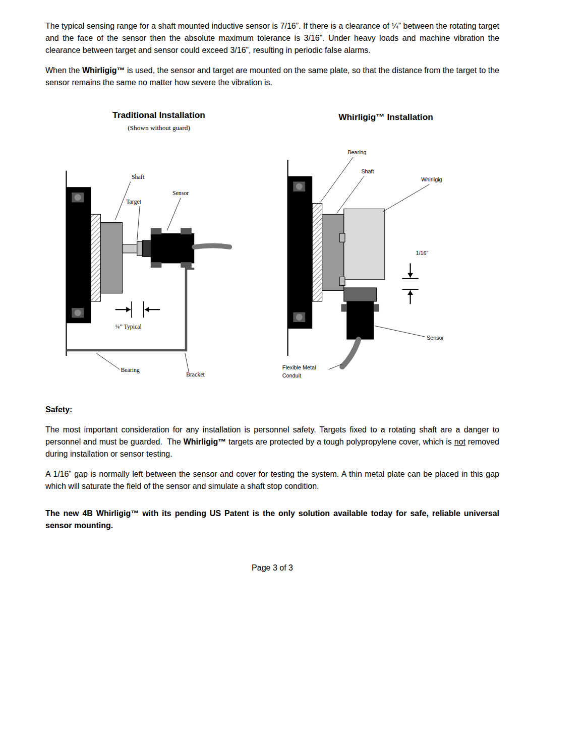The typical sensing range for a shaft mounted inductive sensor is 7/16”. If there is a clearance of ¼” between the rotating target and the face of the sensor then the absolute maximum tolerance is 3/16”. Under heavy loads and machine vibration the clearance between target and sensor could exceed 3/16”, resulting in periodic false alarms.
When the Whirligig™ is used, the sensor and target are mounted on the same plate, so that the distance from the target to the sensor remains the same no matter how severe the vibration is.
Traditional Installation (Shown without guard)
Whirligig™ Installation
Shaft Target Sensor ¼” Typical Bearing Bracket
Bearing Shaft Whirligig 1/16” Sensor Flexible Metal Conduit
Safety:
The most important consideration for any installation is personnel safety. Targets fixed to a rotating shaft are a danger to personnel and must be guarded. The Whirligig™ targets are protected by a tough polypropylene cover, which is not removed during installation or sensor testing.
A 1/16” gap is normally left between the sensor and cover for testing the system. A thin metal plate can be placed in this gap which will saturate the field of the sensor and simulate a shaft stop condition.
The new 4B Whirligig™ with its pending US Patent is the only solution available today for safe, reliable universal sensor mounting.
Page 3 of 3